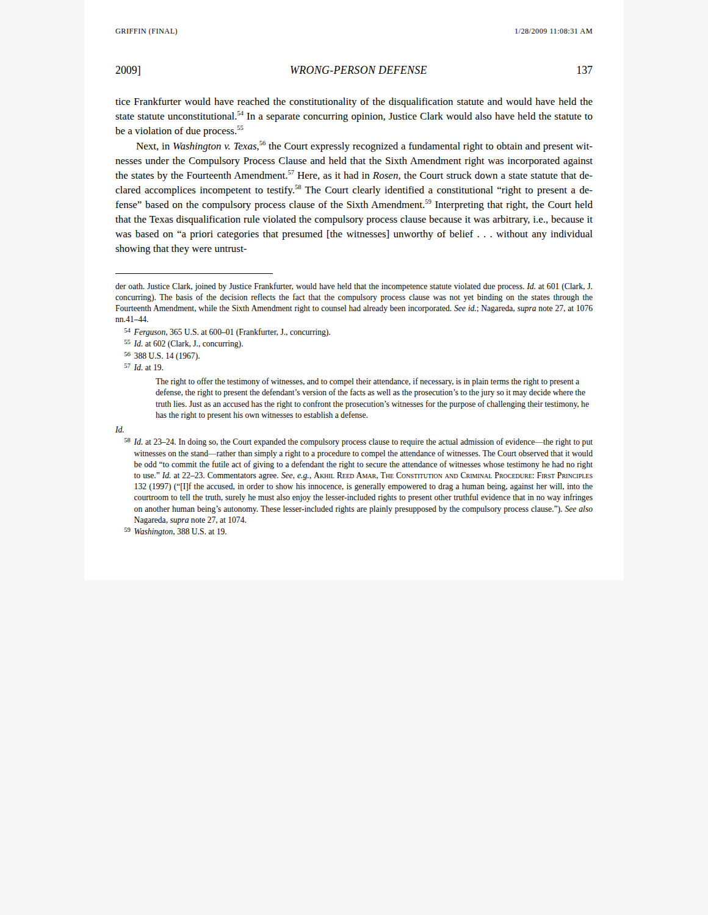Griffin (Final) 1/28/2009 11:08:31 AM
2009] Wrong-Person Defense 137
tice Frankfurter would have reached the constitutionality of the disqualification statute and would have held the state statute unconstitutional.54 In a separate concurring opinion, Justice Clark would also have held the statute to be a violation of due process.55
Next, in Washington v. Texas,56 the Court expressly recognized a fundamental right to obtain and present witnesses under the Compulsory Process Clause and held that the Sixth Amendment right was incorporated against the states by the Fourteenth Amendment.57 Here, as it had in Rosen, the Court struck down a state statute that declared accomplices incompetent to testify.58 The Court clearly identified a constitutional “right to present a defense” based on the compulsory process clause of the Sixth Amendment.59 Interpreting that right, the Court held that the Texas disqualification rule violated the compulsory process clause because it was arbitrary, i.e., because it was based on “a priori categories that presumed [the witnesses] unworthy of belief . . . without any individual showing that they were untrust-
der oath. Justice Clark, joined by Justice Frankfurter, would have held that the incompetence statute violated due process. Id. at 601 (Clark, J. concurring). The basis of the decision reflects the fact that the compulsory process clause was not yet binding on the states through the Fourteenth Amendment, while the Sixth Amendment right to counsel had already been incorporated. See id.; Nagareda, supra note 27, at 1076 nn.41–44.
54
Ferguson, 365 U.S. at 600–01 (Frankfurter, J., concurring).
55
Id. at 602 (Clark, J., concurring).
56
388 U.S. 14 (1967).
57
Id. at 19.
The right to offer the testimony of witnesses, and to compel their attendance, if necessary, is in plain terms the right to present a defense, the right to present the defendant’s version of the facts as well as the prosecution’s to the jury so it may decide where the truth lies. Just as an accused has the right to confront the prosecution’s witnesses for the purpose of challenging their testimony, he has the right to present his own witnesses to establish a defense.
Id.
58
Id. at 23–24. In doing so, the Court expanded the compulsory process clause to require the actual admission of evidence—the right to put witnesses on the stand—rather than simply a right to a procedure to compel the attendance of witnesses. The Court observed that it would be odd “to commit the futile act of giving to a defendant the right to secure the attendance of witnesses whose testimony he had no right to use.” Id. at 22–23. Commentators agree. See, e.g., Akhil Reed Amar, The Constitution and Criminal Procedure: First Principles 132 (1997) (“[I]f the accused, in order to show his innocence, is generally empowered to drag a human being, against her will, into the courtroom to tell the truth, surely he must also enjoy the lesser-included rights to present other truthful evidence that in no way infringes on another human being’s autonomy. These lesser-included rights are plainly presupposed by the compulsory process clause.”). See also Nagareda, supra note 27, at 1074.
59
Washington, 388 U.S. at 19.